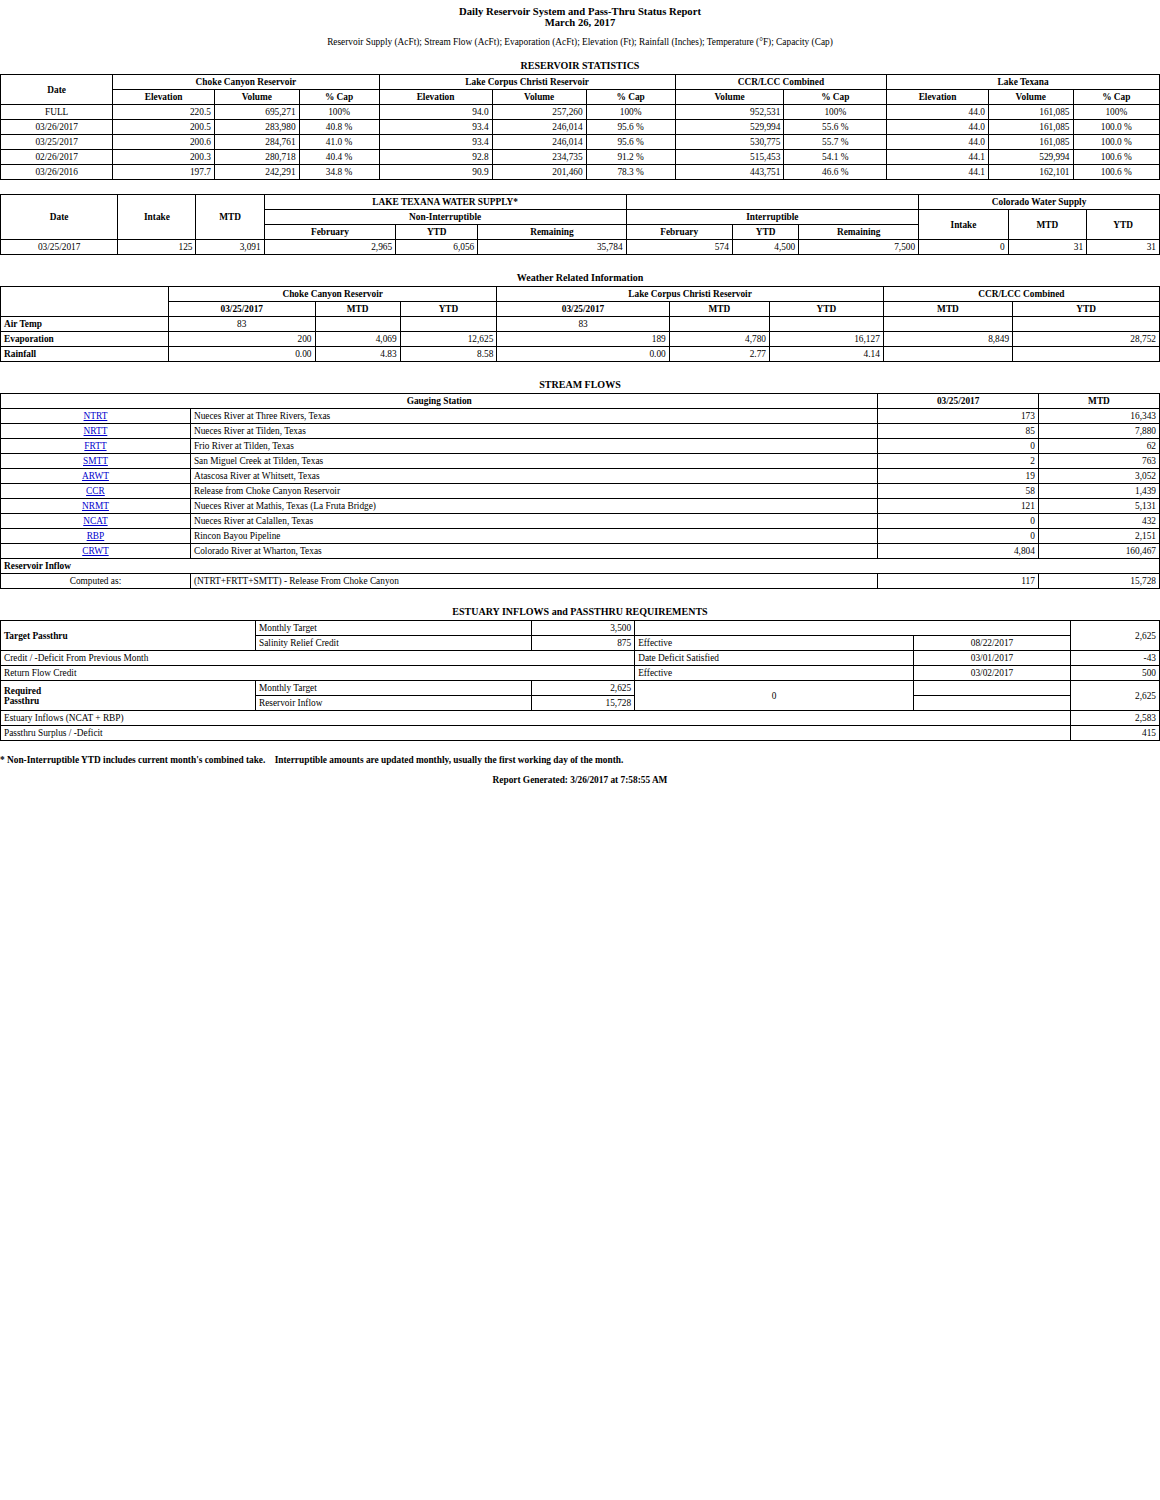Daily Reservoir System and Pass-Thru Status Report
March 26, 2017
Reservoir Supply (AcFt); Stream Flow (AcFt); Evaporation (AcFt); Elevation (Ft); Rainfall (Inches); Temperature (°F); Capacity (Cap)
RESERVOIR STATISTICS
| Date | Choke Canyon Reservoir | Lake Corpus Christi Reservoir | CCR/LCC Combined | Lake Texana |
| --- | --- | --- | --- | --- |
| Elevation | Volume | % Cap | Elevation | Volume | % Cap | Volume | % Cap | Elevation | Volume | % Cap |
| FULL | 220.5 | 695,271 | 100% | 94.0 | 257,260 | 100% | 952,531 | 100% | 44.0 | 161,085 | 100% |
| 03/26/2017 | 200.5 | 283,980 | 40.8 % | 93.4 | 246,014 | 95.6 % | 529,994 | 55.6 % | 44.0 | 161,085 | 100.0 % |
| 03/25/2017 | 200.6 | 284,761 | 41.0 % | 93.4 | 246,014 | 95.6 % | 530,775 | 55.7 % | 44.0 | 161,085 | 100.0 % |
| 02/26/2017 | 200.3 | 280,718 | 40.4 % | 92.8 | 234,735 | 91.2 % | 515,453 | 54.1 % | 44.1 | 529,994 | 100.6 % |
| 03/26/2016 | 197.7 | 242,291 | 34.8 % | 90.9 | 201,460 | 78.3 % | 443,751 | 46.6 % | 44.1 | 162,101 | 100.6 % |
| Date | Intake | MTD | LAKE TEXANA WATER SUPPLY* | | Colorado Water Supply |
| --- | --- | --- | --- | --- | --- |
| Non-Interruptible | Interruptible | Intake | MTD | YTD |
| February | YTD | Remaining | February | YTD | Remaining |
| 03/25/2017 | 125 | 3,091 | 2,965 | 6,056 | 35,784 | 574 | 4,500 | 7,500 | 0 | 31 | 31 |
Weather Related Information
| | Choke Canyon Reservoir | Lake Corpus Christi Reservoir | CCR/LCC Combined |
| --- | --- | --- | --- |
| 03/25/2017 | MTD | YTD | 03/25/2017 | MTD | YTD | MTD | YTD |
| Air Temp | 83 | | | 83 | | | | |
| Evaporation | 200 | 4,069 | 12,625 | 189 | 4,780 | 16,127 | 8,849 | 28,752 |
| Rainfall | 0.00 | 4.83 | 8.58 | 0.00 | 2.77 | 4.14 | | |
STREAM FLOWS
| Gauging Station | 03/25/2017 | MTD |
| --- | --- | --- |
| NTRT | Nueces River at Three Rivers, Texas | 173 | 16,343 |
| NRTT | Nueces River at Tilden, Texas | 85 | 7,880 |
| FRTT | Frio River at Tilden, Texas | 0 | 62 |
| SMTT | San Miguel Creek at Tilden, Texas | 2 | 763 |
| ARWT | Atascosa River at Whitsett, Texas | 19 | 3,052 |
| CCR | Release from Choke Canyon Reservoir | 58 | 1,439 |
| NRMT | Nueces River at Mathis, Texas (La Fruta Bridge) | 121 | 5,131 |
| NCAT | Nueces River at Calallen, Texas | 0 | 432 |
| RBP | Rincon Bayou Pipeline | 0 | 2,151 |
| CRWT | Colorado River at Wharton, Texas | 4,804 | 160,467 |
| Reservoir Inflow |
| Computed as: | (NTRT+FRTT+SMTT) - Release From Choke Canyon | 117 | 15,728 |
ESTUARY INFLOWS and PASSTHRU REQUIREMENTS
| Target Passthru | Monthly Target | 3,500 | | 2,625 |
| Salinity Relief Credit | 875 | Effective | 08/22/2017 |
| Credit / -Deficit From Previous Month | Date Deficit Satisfied | 03/01/2017 | -43 |
| Return Flow Credit | Effective | 03/02/2017 | 500 |
| Required Passthru | Monthly Target | 2,625 | 0 | | 2,625 |
| Reservoir Inflow | 15,728 | |
| Estuary Inflows (NCAT + RBP) | 2,583 |
| Passthru Surplus / -Deficit | 415 |
* Non-Interruptible YTD includes current month's combined take. Interruptible amounts are updated monthly, usually the first working day of the month.
Report Generated: 3/26/2017 at 7:58:55 AM